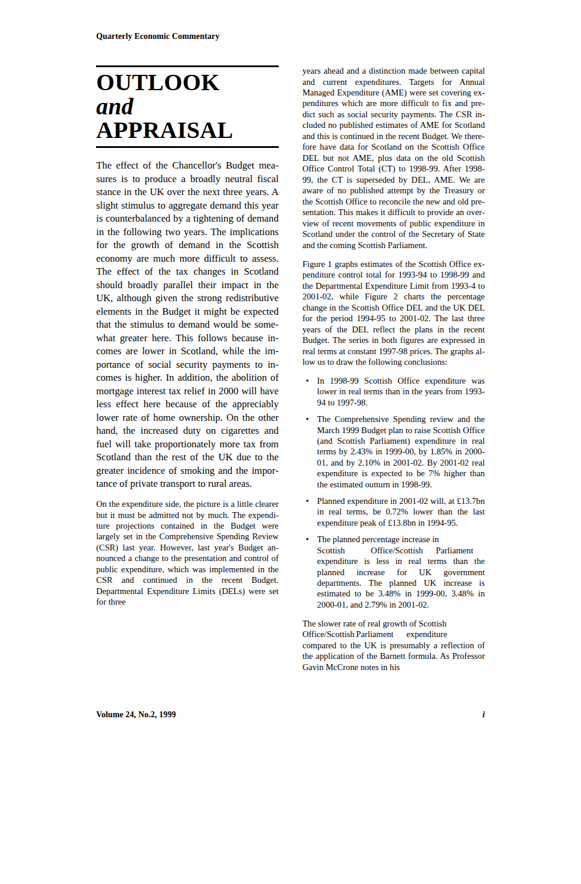Quarterly Economic Commentary
OUTLOOK and APPRAISAL
The effect of the Chancellor's Budget measures is to produce a broadly neutral fiscal stance in the UK over the next three years. A slight stimulus to aggregate demand this year is counterbalanced by a tightening of demand in the following two years. The implications for the growth of demand in the Scottish economy are much more difficult to assess. The effect of the tax changes in Scotland should broadly parallel their impact in the UK, although given the strong redistributive elements in the Budget it might be expected that the stimulus to demand would be somewhat greater here. This follows because incomes are lower in Scotland, while the importance of social security payments to incomes is higher. In addition, the abolition of mortgage interest tax relief in 2000 will have less effect here because of the appreciably lower rate of home ownership. On the other hand, the increased duty on cigarettes and fuel will take proportionately more tax from Scotland than the rest of the UK due to the greater incidence of smoking and the importance of private transport to rural areas.
On the expenditure side, the picture is a little clearer but it must be admitted not by much. The expenditure projections contained in the Budget were largely set in the Comprehensive Spending Review (CSR) last year. However, last year's Budget announced a change to the presentation and control of public expenditure, which was implemented in the CSR and continued in the recent Budget. Departmental Expenditure Limits (DELs) were set for three
years ahead and a distinction made between capital and current expenditures. Targets for Annual Managed Expenditure (AME) were set covering expenditures which are more difficult to fix and predict such as social security payments. The CSR included no published estimates of AME for Scotland and this is continued in the recent Budget. We therefore have data for Scotland on the Scottish Office DEL but not AME, plus data on the old Scottish Office Control Total (CT) to 1998-99. After 1998-99, the CT is superseded by DEL, AME. We are aware of no published attempt by the Treasury or the Scottish Office to reconcile the new and old presentation. This makes it difficult to provide an overview of recent movements of public expenditure in Scotland under the control of the Secretary of State and the coming Scottish Parliament.
Figure 1 graphs estimates of the Scottish Office expenditure control total for 1993-94 to 1998-99 and the Departmental Expenditure Limit from 1993-4 to 2001-02, while Figure 2 charts the percentage change in the Scottish Office DEL and the UK DEL for the period 1994-95 to 2001-02. The last three years of the DEL reflect the plans in the recent Budget. The series in both figures are expressed in real terms at constant 1997-98 prices. The graphs allow us to draw the following conclusions:
In 1998-99 Scottish Office expenditure was lower in real terms than in the years from 1993-94 to 1997-98.
The Comprehensive Spending review and the March 1999 Budget plan to raise Scottish Office (and Scottish Parliament) expenditure in real terms by 2.43% in 1999-00, by 1.85% in 2000-01, and by 2.10% in 2001-02. By 2001-02 real expenditure is expected to be 7% higher than the estimated outturn in 1998-99.
Planned expenditure in 2001-02 will, at £13.7bn in real terms, be 0.72% lower than the last expenditure peak of £13.8bn in 1994-95.
The planned percentage increase in Scottish Office/Scottish Parliament expenditure is less in real terms than the planned increase for UK government departments. The planned UK increase is estimated to be 3.48% in 1999-00, 3.48% in 2000-01, and 2.79% in 2001-02.
The slower rate of real growth of Scottish Office/Scottish Parliament expenditure compared to the UK is presumably a reflection of the application of the Barnett formula. As Professor Gavin McCrone notes in his
Volume 24, No.2, 1999 i